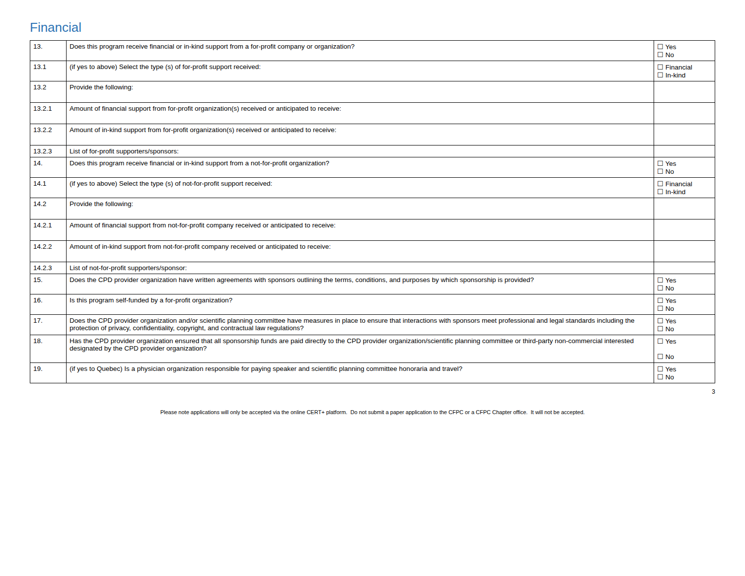Financial
| 13. | Does this program receive financial or in-kind support from a for-profit company or organization? | ☐ Yes ☐ No |
| 13.1 | (if yes to above) Select the type (s) of for-profit support received: | ☐ Financial ☐ In-kind |
| 13.2 | Provide the following: | |
| 13.2.1 | Amount of financial support from for-profit organization(s) received or anticipated to receive: | |
| 13.2.2 | Amount of in-kind support from for-profit organization(s) received or anticipated to receive: | |
| 13.2.3 | List of for-profit supporters/sponsors: | |
| 14. | Does this program receive financial or in-kind support from a not-for-profit organization? | ☐ Yes ☐ No |
| 14.1 | (if yes to above) Select the type (s) of not-for-profit support received: | ☐ Financial ☐ In-kind |
| 14.2 | Provide the following: | |
| 14.2.1 | Amount of financial support from not-for-profit company received or anticipated to receive: | |
| 14.2.2 | Amount of in-kind support from not-for-profit company received or anticipated to receive: | |
| 14.2.3 | List of not-for-profit supporters/sponsor: | |
| 15. | Does the CPD provider organization have written agreements with sponsors outlining the terms, conditions, and purposes by which sponsorship is provided? | ☐ Yes ☐ No |
| 16. | Is this program self-funded by a for-profit organization? | ☐ Yes ☐ No |
| 17. | Does the CPD provider organization and/or scientific planning committee have measures in place to ensure that interactions with sponsors meet professional and legal standards including the protection of privacy, confidentiality, copyright, and contractual law regulations? | ☐ Yes ☐ No |
| 18. | Has the CPD provider organization ensured that all sponsorship funds are paid directly to the CPD provider organization/scientific planning committee or third-party non-commercial interested designated by the CPD provider organization? | ☐ Yes ☐ No |
| 19. | (if yes to Quebec) Is a physician organization responsible for paying speaker and scientific planning committee honoraria and travel? | ☐ Yes ☐ No |
3
Please note applications will only be accepted via the online CERT+ platform. Do not submit a paper application to the CFPC or a CFPC Chapter office. It will not be accepted.